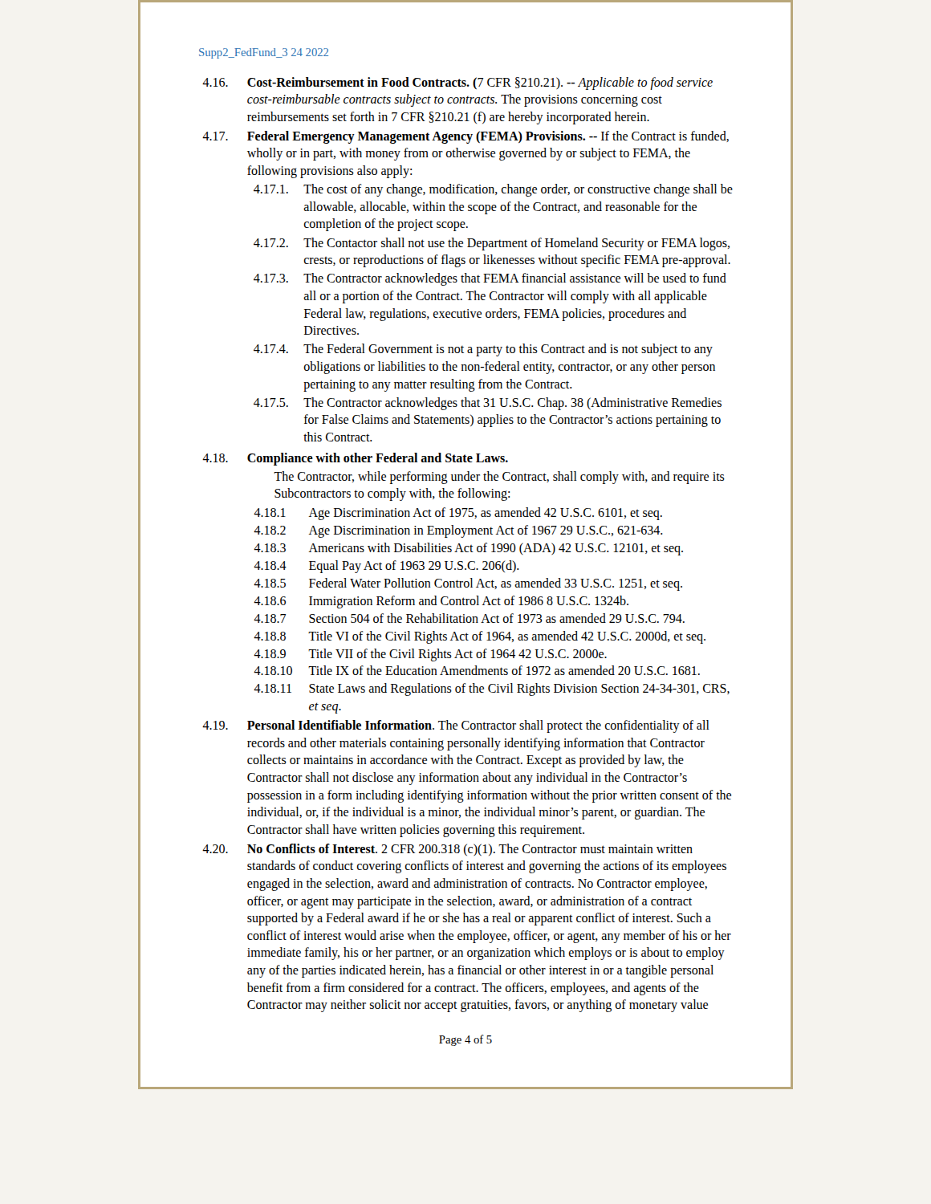Supp2_FedFund_3 24 2022
4.16. Cost-Reimbursement in Food Contracts. (7 CFR §210.21). -- Applicable to food service cost-reimbursable contracts subject to contracts. The provisions concerning cost reimbursements set forth in 7 CFR §210.21 (f) are hereby incorporated herein.
4.17. Federal Emergency Management Agency (FEMA) Provisions. -- If the Contract is funded, wholly or in part, with money from or otherwise governed by or subject to FEMA, the following provisions also apply:
4.17.1. The cost of any change, modification, change order, or constructive change shall be allowable, allocable, within the scope of the Contract, and reasonable for the completion of the project scope.
4.17.2. The Contactor shall not use the Department of Homeland Security or FEMA logos, crests, or reproductions of flags or likenesses without specific FEMA pre-approval.
4.17.3. The Contractor acknowledges that FEMA financial assistance will be used to fund all or a portion of the Contract. The Contractor will comply with all applicable Federal law, regulations, executive orders, FEMA policies, procedures and Directives.
4.17.4. The Federal Government is not a party to this Contract and is not subject to any obligations or liabilities to the non-federal entity, contractor, or any other person pertaining to any matter resulting from the Contract.
4.17.5. The Contractor acknowledges that 31 U.S.C. Chap. 38 (Administrative Remedies for False Claims and Statements) applies to the Contractor’s actions pertaining to this Contract.
4.18. Compliance with other Federal and State Laws.
The Contractor, while performing under the Contract, shall comply with, and require its Subcontractors to comply with, the following:
4.18.1 Age Discrimination Act of 1975, as amended 42 U.S.C. 6101, et seq.
4.18.2 Age Discrimination in Employment Act of 1967 29 U.S.C., 621-634.
4.18.3 Americans with Disabilities Act of 1990 (ADA) 42 U.S.C. 12101, et seq.
4.18.4 Equal Pay Act of 1963 29 U.S.C. 206(d).
4.18.5 Federal Water Pollution Control Act, as amended 33 U.S.C. 1251, et seq.
4.18.6 Immigration Reform and Control Act of 1986 8 U.S.C. 1324b.
4.18.7 Section 504 of the Rehabilitation Act of 1973 as amended 29 U.S.C. 794.
4.18.8 Title VI of the Civil Rights Act of 1964, as amended 42 U.S.C. 2000d, et seq.
4.18.9 Title VII of the Civil Rights Act of 1964 42 U.S.C. 2000e.
4.18.10 Title IX of the Education Amendments of 1972 as amended 20 U.S.C. 1681.
4.18.11 State Laws and Regulations of the Civil Rights Division Section 24-34-301, CRS, et seq.
4.19. Personal Identifiable Information. The Contractor shall protect the confidentiality of all records and other materials containing personally identifying information that Contractor collects or maintains in accordance with the Contract. Except as provided by law, the Contractor shall not disclose any information about any individual in the Contractor’s possession in a form including identifying information without the prior written consent of the individual, or, if the individual is a minor, the individual minor’s parent, or guardian. The Contractor shall have written policies governing this requirement.
4.20. No Conflicts of Interest. 2 CFR 200.318 (c)(1). The Contractor must maintain written standards of conduct covering conflicts of interest and governing the actions of its employees engaged in the selection, award and administration of contracts. No Contractor employee, officer, or agent may participate in the selection, award, or administration of a contract supported by a Federal award if he or she has a real or apparent conflict of interest. Such a conflict of interest would arise when the employee, officer, or agent, any member of his or her immediate family, his or her partner, or an organization which employs or is about to employ any of the parties indicated herein, has a financial or other interest in or a tangible personal benefit from a firm considered for a contract. The officers, employees, and agents of the Contractor may neither solicit nor accept gratuities, favors, or anything of monetary value
Page 4 of 5